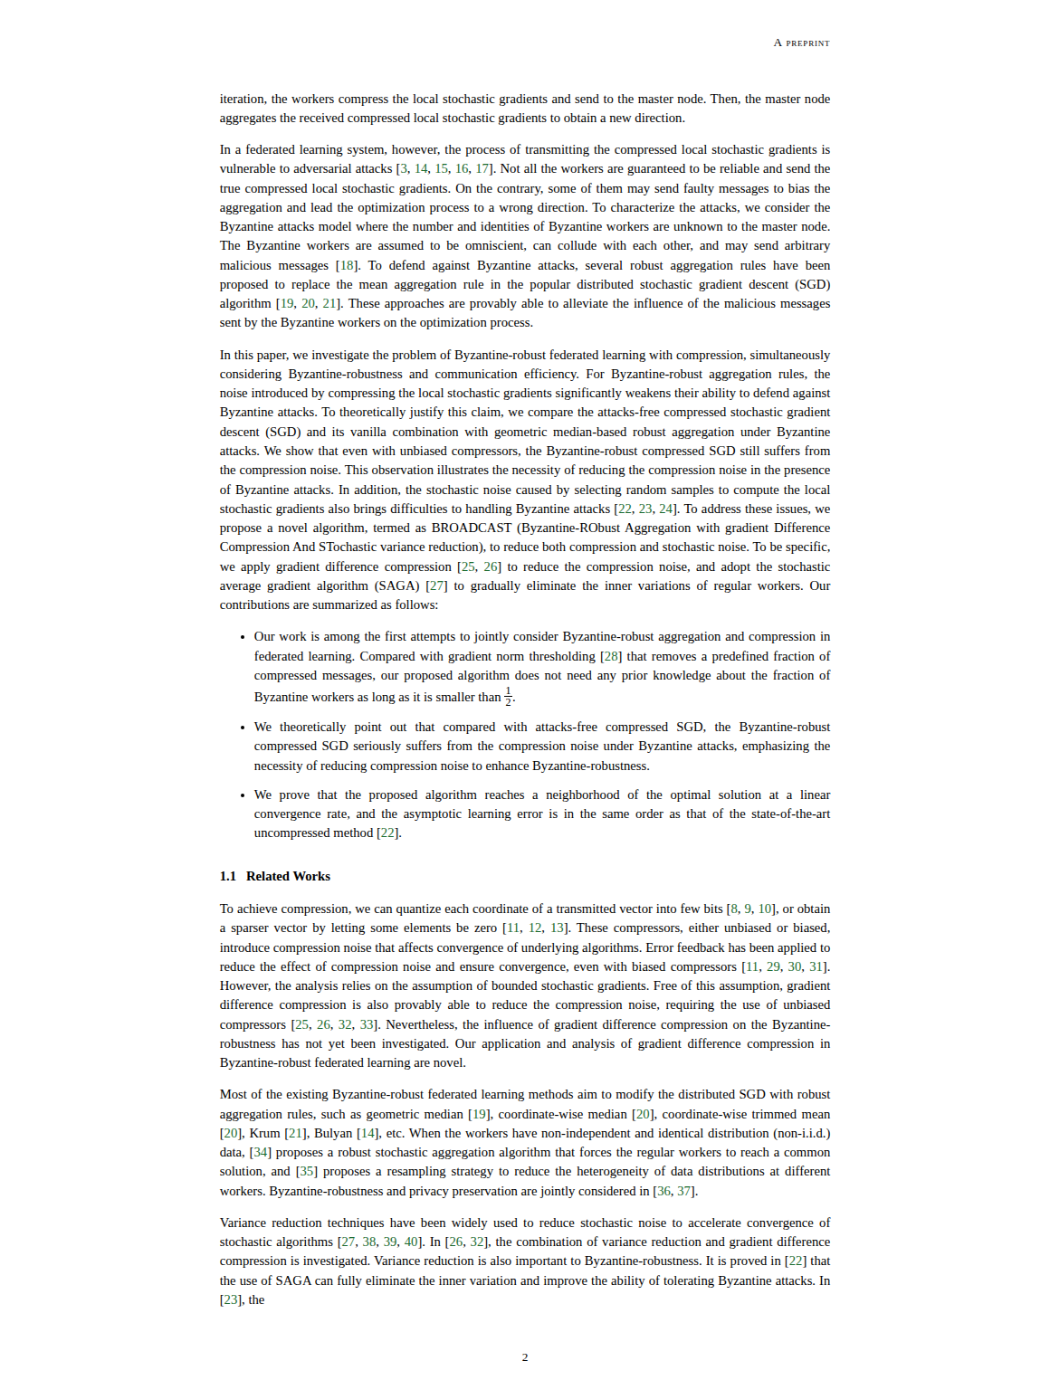A preprint
iteration, the workers compress the local stochastic gradients and send to the master node. Then, the master node aggregates the received compressed local stochastic gradients to obtain a new direction.
In a federated learning system, however, the process of transmitting the compressed local stochastic gradients is vulnerable to adversarial attacks [3, 14, 15, 16, 17]. Not all the workers are guaranteed to be reliable and send the true compressed local stochastic gradients. On the contrary, some of them may send faulty messages to bias the aggregation and lead the optimization process to a wrong direction. To characterize the attacks, we consider the Byzantine attacks model where the number and identities of Byzantine workers are unknown to the master node. The Byzantine workers are assumed to be omniscient, can collude with each other, and may send arbitrary malicious messages [18]. To defend against Byzantine attacks, several robust aggregation rules have been proposed to replace the mean aggregation rule in the popular distributed stochastic gradient descent (SGD) algorithm [19, 20, 21]. These approaches are provably able to alleviate the influence of the malicious messages sent by the Byzantine workers on the optimization process.
In this paper, we investigate the problem of Byzantine-robust federated learning with compression, simultaneously considering Byzantine-robustness and communication efficiency. For Byzantine-robust aggregation rules, the noise introduced by compressing the local stochastic gradients significantly weakens their ability to defend against Byzantine attacks. To theoretically justify this claim, we compare the attacks-free compressed stochastic gradient descent (SGD) and its vanilla combination with geometric median-based robust aggregation under Byzantine attacks. We show that even with unbiased compressors, the Byzantine-robust compressed SGD still suffers from the compression noise. This observation illustrates the necessity of reducing the compression noise in the presence of Byzantine attacks. In addition, the stochastic noise caused by selecting random samples to compute the local stochastic gradients also brings difficulties to handling Byzantine attacks [22, 23, 24]. To address these issues, we propose a novel algorithm, termed as BROADCAST (Byzantine-RObust Aggregation with gradient Difference Compression And STochastic variance reduction), to reduce both compression and stochastic noise. To be specific, we apply gradient difference compression [25, 26] to reduce the compression noise, and adopt the stochastic average gradient algorithm (SAGA) [27] to gradually eliminate the inner variations of regular workers. Our contributions are summarized as follows:
Our work is among the first attempts to jointly consider Byzantine-robust aggregation and compression in federated learning. Compared with gradient norm thresholding [28] that removes a predefined fraction of compressed messages, our proposed algorithm does not need any prior knowledge about the fraction of Byzantine workers as long as it is smaller than 12.
We theoretically point out that compared with attacks-free compressed SGD, the Byzantine-robust compressed SGD seriously suffers from the compression noise under Byzantine attacks, emphasizing the necessity of reducing compression noise to enhance Byzantine-robustness.
We prove that the proposed algorithm reaches a neighborhood of the optimal solution at a linear convergence rate, and the asymptotic learning error is in the same order as that of the state-of-the-art uncompressed method [22].
1.1 Related Works
To achieve compression, we can quantize each coordinate of a transmitted vector into few bits [8, 9, 10], or obtain a sparser vector by letting some elements be zero [11, 12, 13]. These compressors, either unbiased or biased, introduce compression noise that affects convergence of underlying algorithms. Error feedback has been applied to reduce the effect of compression noise and ensure convergence, even with biased compressors [11, 29, 30, 31]. However, the analysis relies on the assumption of bounded stochastic gradients. Free of this assumption, gradient difference compression is also provably able to reduce the compression noise, requiring the use of unbiased compressors [25, 26, 32, 33]. Nevertheless, the influence of gradient difference compression on the Byzantine-robustness has not yet been investigated. Our application and analysis of gradient difference compression in Byzantine-robust federated learning are novel.
Most of the existing Byzantine-robust federated learning methods aim to modify the distributed SGD with robust aggregation rules, such as geometric median [19], coordinate-wise median [20], coordinate-wise trimmed mean [20], Krum [21], Bulyan [14], etc. When the workers have non-independent and identical distribution (non-i.i.d.) data, [34] proposes a robust stochastic aggregation algorithm that forces the regular workers to reach a common solution, and [35] proposes a resampling strategy to reduce the heterogeneity of data distributions at different workers. Byzantine-robustness and privacy preservation are jointly considered in [36, 37].
Variance reduction techniques have been widely used to reduce stochastic noise to accelerate convergence of stochastic algorithms [27, 38, 39, 40]. In [26, 32], the combination of variance reduction and gradient difference compression is investigated. Variance reduction is also important to Byzantine-robustness. It is proved in [22] that the use of SAGA can fully eliminate the inner variation and improve the ability of tolerating Byzantine attacks. In [23], the
2